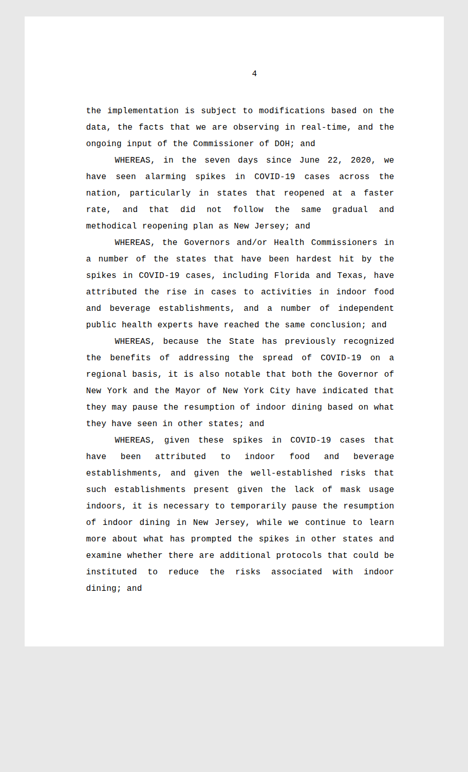4
the implementation is subject to modifications based on the data, the facts that we are observing in real-time, and the ongoing input of the Commissioner of DOH; and
WHEREAS, in the seven days since June 22, 2020, we have seen alarming spikes in COVID-19 cases across the nation, particularly in states that reopened at a faster rate, and that did not follow the same gradual and methodical reopening plan as New Jersey; and
WHEREAS, the Governors and/or Health Commissioners in a number of the states that have been hardest hit by the spikes in COVID-19 cases, including Florida and Texas, have attributed the rise in cases to activities in indoor food and beverage establishments, and a number of independent public health experts have reached the same conclusion; and
WHEREAS, because the State has previously recognized the benefits of addressing the spread of COVID-19 on a regional basis, it is also notable that both the Governor of New York and the Mayor of New York City have indicated that they may pause the resumption of indoor dining based on what they have seen in other states; and
WHEREAS, given these spikes in COVID-19 cases that have been attributed to indoor food and beverage establishments, and given the well-established risks that such establishments present given the lack of mask usage indoors, it is necessary to temporarily pause the resumption of indoor dining in New Jersey, while we continue to learn more about what has prompted the spikes in other states and examine whether there are additional protocols that could be instituted to reduce the risks associated with indoor dining; and